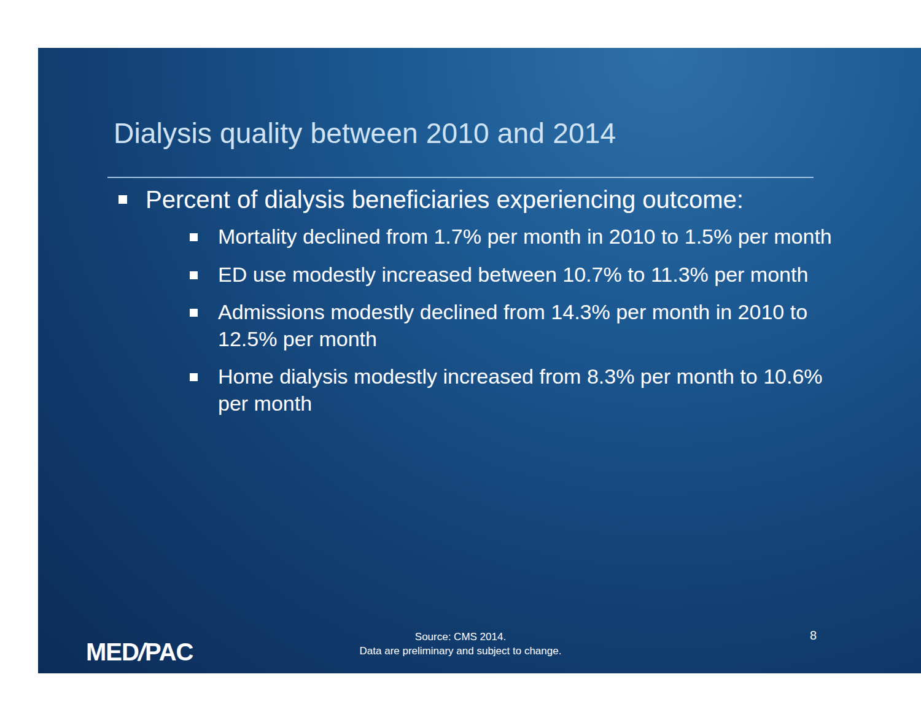Dialysis quality between 2010 and 2014
Percent of dialysis beneficiaries experiencing outcome:
Mortality declined from 1.7% per month in 2010 to 1.5% per month
ED use modestly increased between 10.7% to 11.3% per month
Admissions modestly declined from 14.3% per month in 2010 to 12.5% per month
Home dialysis modestly increased from 8.3% per month to 10.6% per month
Source: CMS 2014.
Data are preliminary and subject to change.
8
MED/PAC